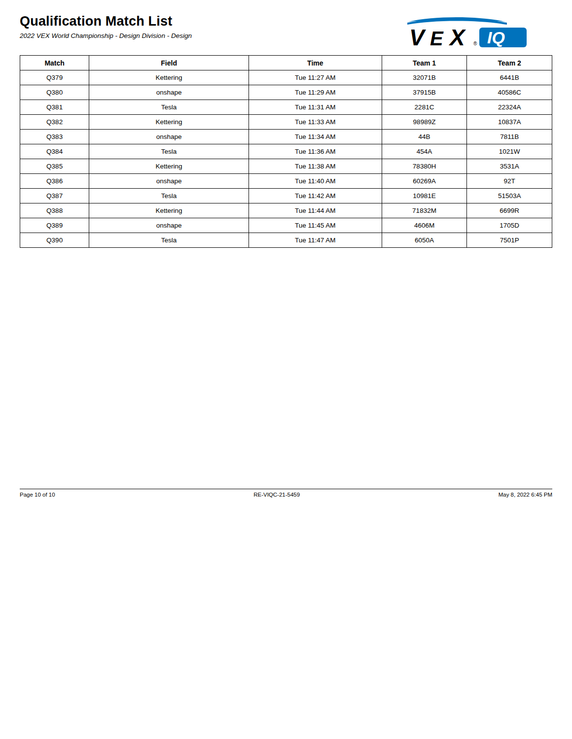Qualification Match List
2022 VEX World Championship - Design Division - Design
V E X ® IQ
| Match | Field | Time | Team 1 | Team 2 |
| --- | --- | --- | --- | --- |
| Q379 | Kettering | Tue 11:27 AM | 32071B | 6441B |
| Q380 | onshape | Tue 11:29 AM | 37915B | 40586C |
| Q381 | Tesla | Tue 11:31 AM | 2281C | 22324A |
| Q382 | Kettering | Tue 11:33 AM | 98989Z | 10837A |
| Q383 | onshape | Tue 11:34 AM | 44B | 7811B |
| Q384 | Tesla | Tue 11:36 AM | 454A | 1021W |
| Q385 | Kettering | Tue 11:38 AM | 78380H | 3531A |
| Q386 | onshape | Tue 11:40 AM | 60269A | 92T |
| Q387 | Tesla | Tue 11:42 AM | 10981E | 51503A |
| Q388 | Kettering | Tue 11:44 AM | 71832M | 6699R |
| Q389 | onshape | Tue 11:45 AM | 4606M | 1705D |
| Q390 | Tesla | Tue 11:47 AM | 6050A | 7501P |
Page 10 of 10 RE-VIQC-21-5459 May 8, 2022 6:45 PM